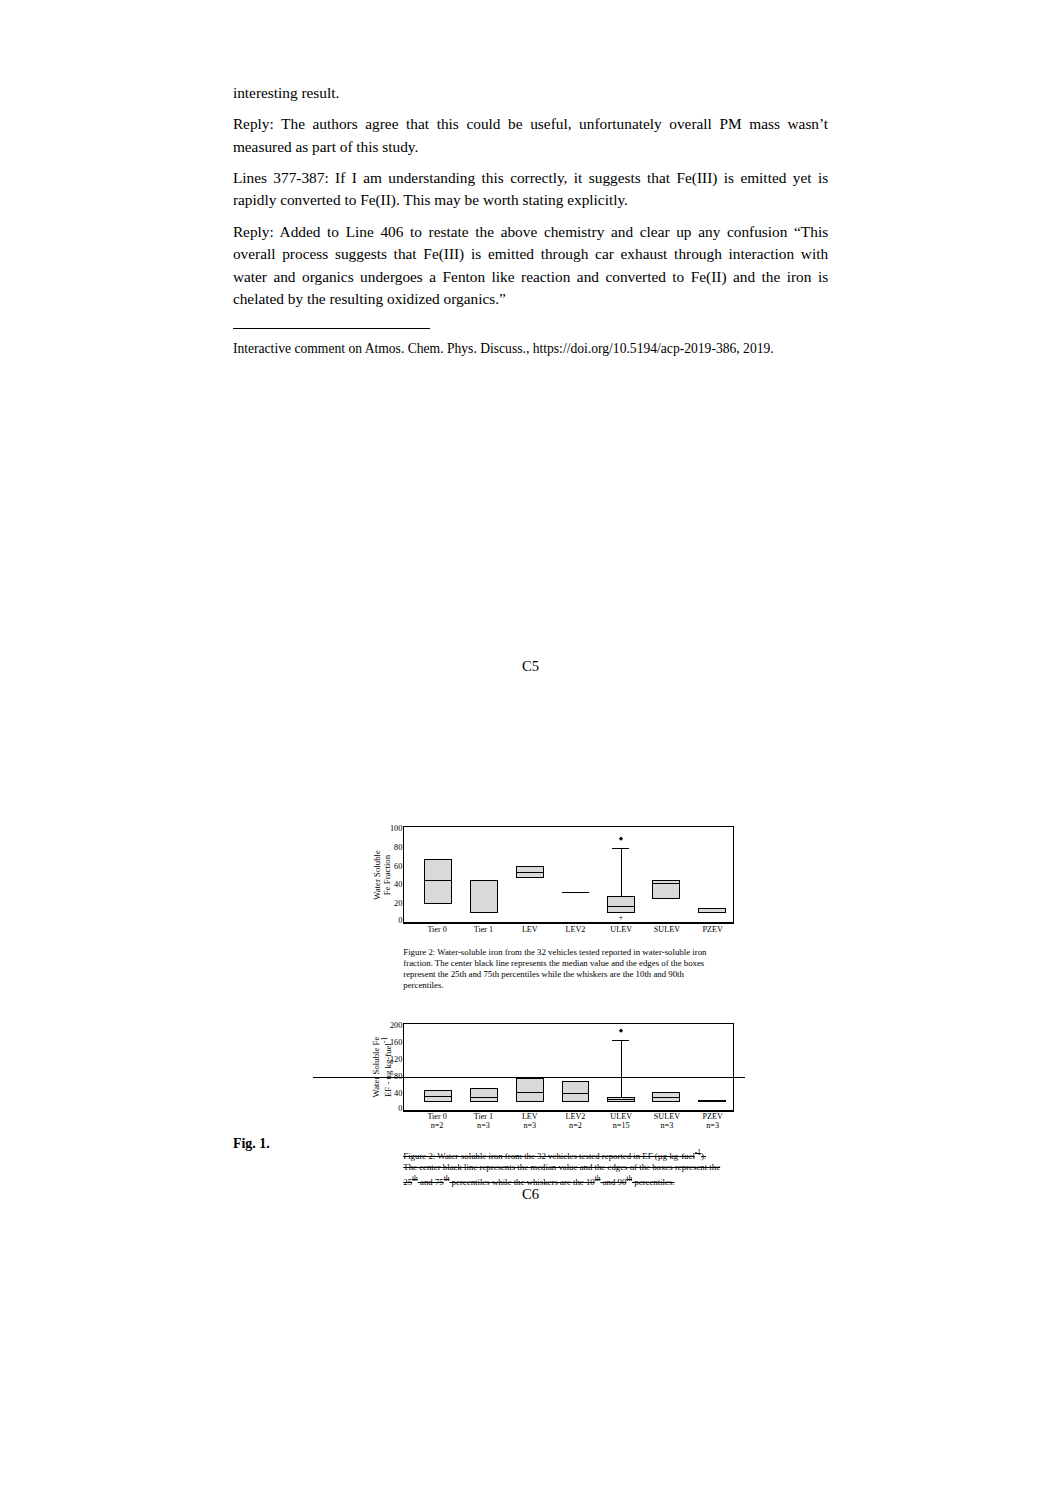interesting result.
Reply: The authors agree that this could be useful, unfortunately overall PM mass wasn’t measured as part of this study.
Lines 377-387: If I am understanding this correctly, it suggests that Fe(III) is emitted yet is rapidly converted to Fe(II). This may be worth stating explicitly.
Reply: Added to Line 406 to restate the above chemistry and clear up any confusion “This overall process suggests that Fe(III) is emitted through car exhaust through interaction with water and organics undergoes a Fenton like reaction and converted to Fe(II) and the iron is chelated by the resulting oxidized organics.”
Interactive comment on Atmos. Chem. Phys. Discuss., https://doi.org/10.5194/acp-2019-386, 2019.
C5
Water Soluble
Fe Fraction
100 80 60 40 20 0
+
Tier 0 Tier 1 LEV LEV2 ULEV SULEV PZEV
Figure 2: Water-soluble iron from the 32 vehicles tested reported in water-soluble iron fraction. The center black line represents the median value and the edges of the boxes represent the 25th and 75th percentiles while the whiskers are the 10th and 90th percentiles.
Water Soluble Fe
EF - ug kg-fuel-1
200 160 120 80 40 0
Tier 0
n=2 Tier 1
n=3 LEV
n=3 LEV2
n=2 ULEV
n=15 SULEV
n=3 PZEV
n=3
Figure 2: Water-soluble iron from the 32 vehicles tested reported in EF (µg kg-fuel-1). The center black line represents the median value and the edges of the boxes represent the 25th and 75th percentiles while the whiskers are the 10th and 90th percentiles.
Fig. 1.
C6